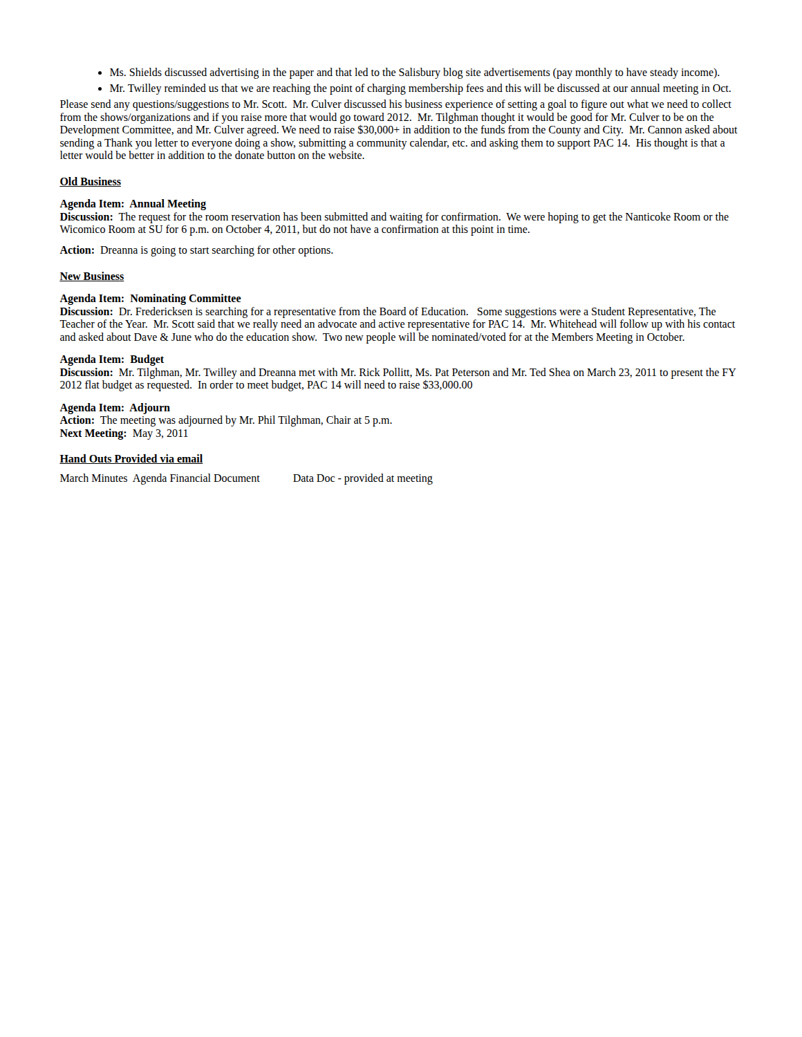Ms. Shields discussed advertising in the paper and that led to the Salisbury blog site advertisements (pay monthly to have steady income).
Mr. Twilley reminded us that we are reaching the point of charging membership fees and this will be discussed at our annual meeting in Oct.
Please send any questions/suggestions to Mr. Scott. Mr. Culver discussed his business experience of setting a goal to figure out what we need to collect from the shows/organizations and if you raise more that would go toward 2012. Mr. Tilghman thought it would be good for Mr. Culver to be on the Development Committee, and Mr. Culver agreed. We need to raise $30,000+ in addition to the funds from the County and City. Mr. Cannon asked about sending a Thank you letter to everyone doing a show, submitting a community calendar, etc. and asking them to support PAC 14. His thought is that a letter would be better in addition to the donate button on the website.
Old Business
Agenda Item: Annual Meeting
Discussion: The request for the room reservation has been submitted and waiting for confirmation. We were hoping to get the Nanticoke Room or the Wicomico Room at SU for 6 p.m. on October 4, 2011, but do not have a confirmation at this point in time.
Action: Dreanna is going to start searching for other options.
New Business
Agenda Item: Nominating Committee
Discussion: Dr. Fredericksen is searching for a representative from the Board of Education. Some suggestions were a Student Representative, The Teacher of the Year. Mr. Scott said that we really need an advocate and active representative for PAC 14. Mr. Whitehead will follow up with his contact and asked about Dave & June who do the education show. Two new people will be nominated/voted for at the Members Meeting in October.
Agenda Item: Budget
Discussion: Mr. Tilghman, Mr. Twilley and Dreanna met with Mr. Rick Pollitt, Ms. Pat Peterson and Mr. Ted Shea on March 23, 2011 to present the FY 2012 flat budget as requested. In order to meet budget, PAC 14 will need to raise $33,000.00
Agenda Item: Adjourn
Action: The meeting was adjourned by Mr. Phil Tilghman, Chair at 5 p.m.
Next Meeting: May 3, 2011
Hand Outs Provided via email
March Minutes Agenda Financial Document Data Doc - provided at meeting